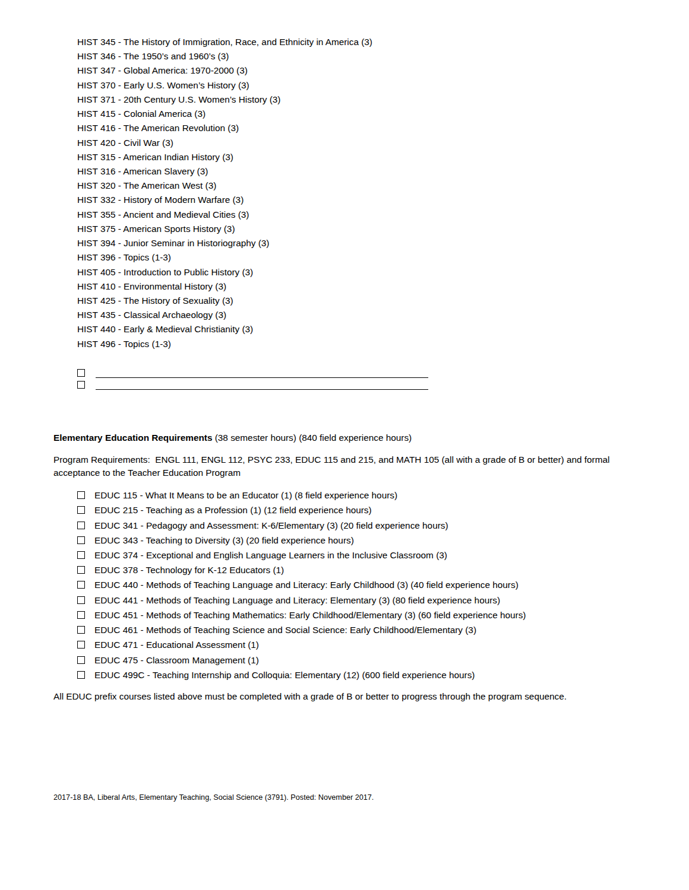HIST 345 - The History of Immigration, Race, and Ethnicity in America (3)
HIST 346 - The 1950’s and 1960’s (3)
HIST 347 - Global America: 1970-2000 (3)
HIST 370 - Early U.S. Women’s History (3)
HIST 371 - 20th Century U.S. Women’s History (3)
HIST 415 - Colonial America (3)
HIST 416 - The American Revolution (3)
HIST 420 - Civil War (3)
HIST 315 - American Indian History (3)
HIST 316 - American Slavery (3)
HIST 320 - The American West (3)
HIST 332 - History of Modern Warfare (3)
HIST 355 - Ancient and Medieval Cities (3)
HIST 375 - American Sports History (3)
HIST 394 - Junior Seminar in Historiography (3)
HIST 396 - Topics (1-3)
HIST 405 - Introduction to Public History (3)
HIST 410 - Environmental History (3)
HIST 425 - The History of Sexuality (3)
HIST 435 - Classical Archaeology (3)
HIST 440 - Early & Medieval Christianity (3)
HIST 496 - Topics (1-3)
Elementary Education Requirements (38 semester hours) (840 field experience hours)
Program Requirements: ENGL 111, ENGL 112, PSYC 233, EDUC 115 and 215, and MATH 105 (all with a grade of B or better) and formal acceptance to the Teacher Education Program
EDUC 115 - What It Means to be an Educator (1) (8 field experience hours)
EDUC 215 - Teaching as a Profession (1) (12 field experience hours)
EDUC 341 - Pedagogy and Assessment: K-6/Elementary (3) (20 field experience hours)
EDUC 343 - Teaching to Diversity (3) (20 field experience hours)
EDUC 374 - Exceptional and English Language Learners in the Inclusive Classroom (3)
EDUC 378 - Technology for K-12 Educators (1)
EDUC 440 - Methods of Teaching Language and Literacy: Early Childhood (3) (40 field experience hours)
EDUC 441 - Methods of Teaching Language and Literacy: Elementary (3) (80 field experience hours)
EDUC 451 - Methods of Teaching Mathematics: Early Childhood/Elementary (3) (60 field experience hours)
EDUC 461 - Methods of Teaching Science and Social Science: Early Childhood/Elementary (3)
EDUC 471 - Educational Assessment (1)
EDUC 475 - Classroom Management (1)
EDUC 499C - Teaching Internship and Colloquia: Elementary (12) (600 field experience hours)
All EDUC prefix courses listed above must be completed with a grade of B or better to progress through the program sequence.
2017-18 BA, Liberal Arts, Elementary Teaching, Social Science (3791). Posted: November 2017.